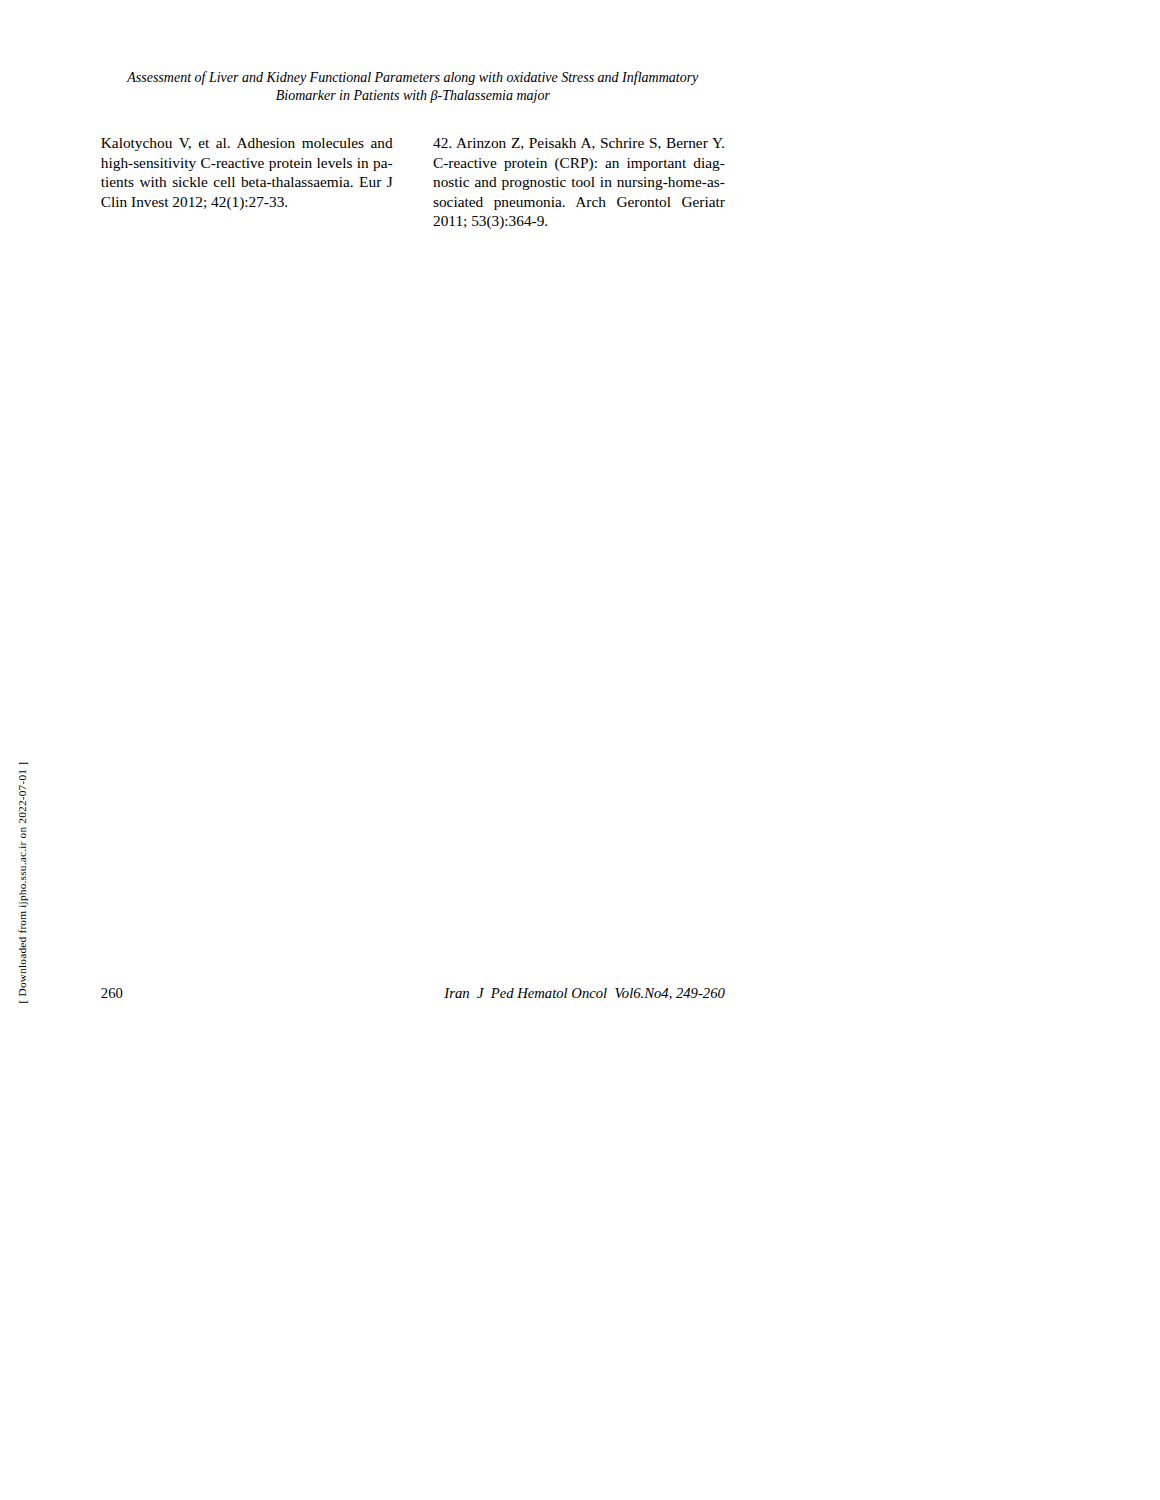Assessment of Liver and Kidney Functional Parameters along with oxidative Stress and Inflammatory
Biomarker in Patients with β-Thalassemia major
Kalotychou V, et al. Adhesion molecules and high-sensitivity C-reactive protein levels in patients with sickle cell beta-thalassaemia. Eur J Clin Invest 2012; 42(1):27-33.
42. Arinzon Z, Peisakh A, Schrire S, Berner Y. C-reactive protein (CRP): an important diagnostic and prognostic tool in nursing-home-associated pneumonia. Arch Gerontol Geriatr 2011; 53(3):364-9.
260 Iran J Ped Hematol Oncol Vol6.No4, 249-260
[ Downloaded from ijpho.ssu.ac.ir on 2022-07-01 ]